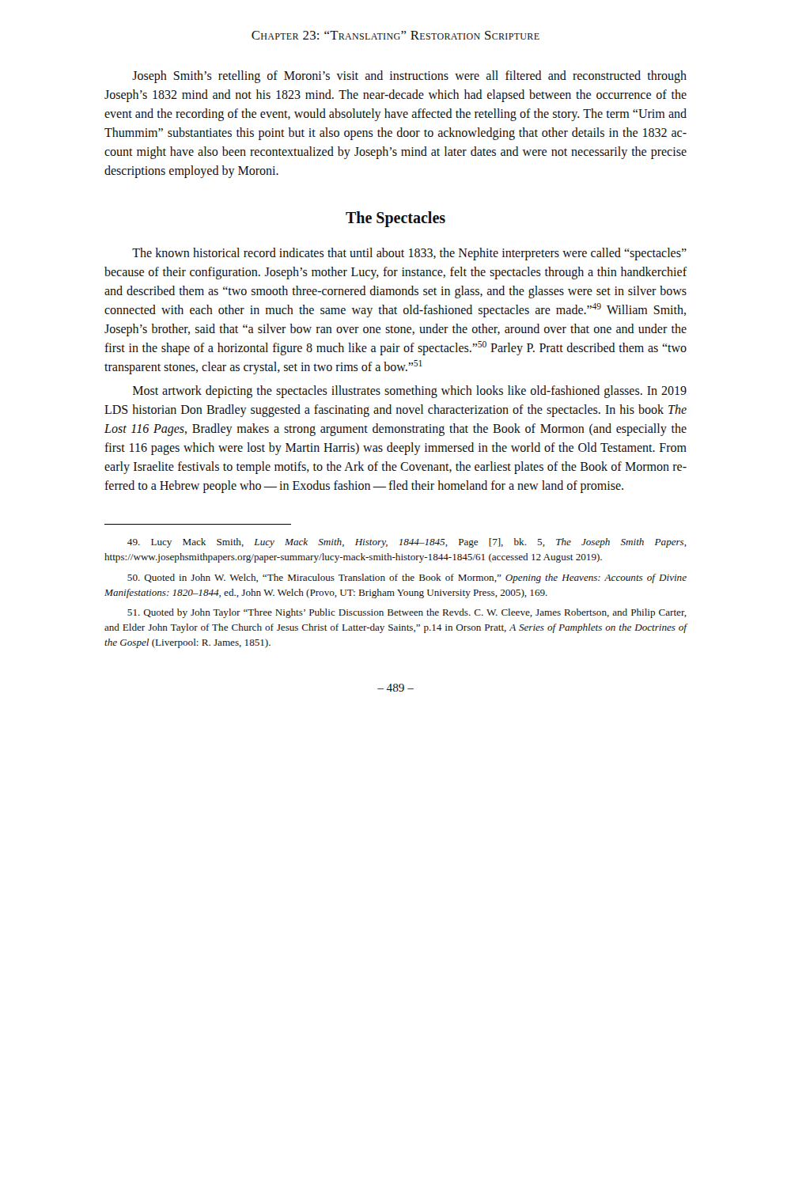Chapter 23: “Translating” Restoration Scripture
Joseph Smith’s retelling of Moroni’s visit and instructions were all filtered and reconstructed through Joseph’s 1832 mind and not his 1823 mind. The near-decade which had elapsed between the occurrence of the event and the recording of the event, would absolutely have affected the retelling of the story. The term “Urim and Thummim” substantiates this point but it also opens the door to acknowledging that other details in the 1832 account might have also been recontextualized by Joseph’s mind at later dates and were not necessarily the precise descriptions employed by Moroni.
The Spectacles
The known historical record indicates that until about 1833, the Nephite interpreters were called “spectacles” because of their configuration. Joseph’s mother Lucy, for instance, felt the spectacles through a thin handkerchief and described them as “two smooth three-cornered diamonds set in glass, and the glasses were set in silver bows connected with each other in much the same way that old-fashioned spectacles are made.”49 William Smith, Joseph’s brother, said that “a silver bow ran over one stone, under the other, around over that one and under the first in the shape of a horizontal figure 8 much like a pair of spectacles.”50 Parley P. Pratt described them as “two transparent stones, clear as crystal, set in two rims of a bow.”51
Most artwork depicting the spectacles illustrates something which looks like old-fashioned glasses. In 2019 LDS historian Don Bradley suggested a fascinating and novel characterization of the spectacles. In his book The Lost 116 Pages, Bradley makes a strong argument demonstrating that the Book of Mormon (and especially the first 116 pages which were lost by Martin Harris) was deeply immersed in the world of the Old Testament. From early Israelite festivals to temple motifs, to the Ark of the Covenant, the earliest plates of the Book of Mormon referred to a Hebrew people who — in Exodus fashion — fled their homeland for a new land of promise.
49. Lucy Mack Smith, Lucy Mack Smith, History, 1844–1845, Page [7], bk. 5, The Joseph Smith Papers, https://www.josephsmithpapers.org/paper-summary/lucy-mack-smith-history-1844-1845/61 (accessed 12 August 2019).
50. Quoted in John W. Welch, “The Miraculous Translation of the Book of Mormon,” Opening the Heavens: Accounts of Divine Manifestations: 1820–1844, ed., John W. Welch (Provo, UT: Brigham Young University Press, 2005), 169.
51. Quoted by John Taylor “Three Nights’ Public Discussion Between the Revds. C. W. Cleeve, James Robertson, and Philip Carter, and Elder John Taylor of The Church of Jesus Christ of Latter-day Saints,” p.14 in Orson Pratt, A Series of Pamphlets on the Doctrines of the Gospel (Liverpool: R. James, 1851).
– 489 –